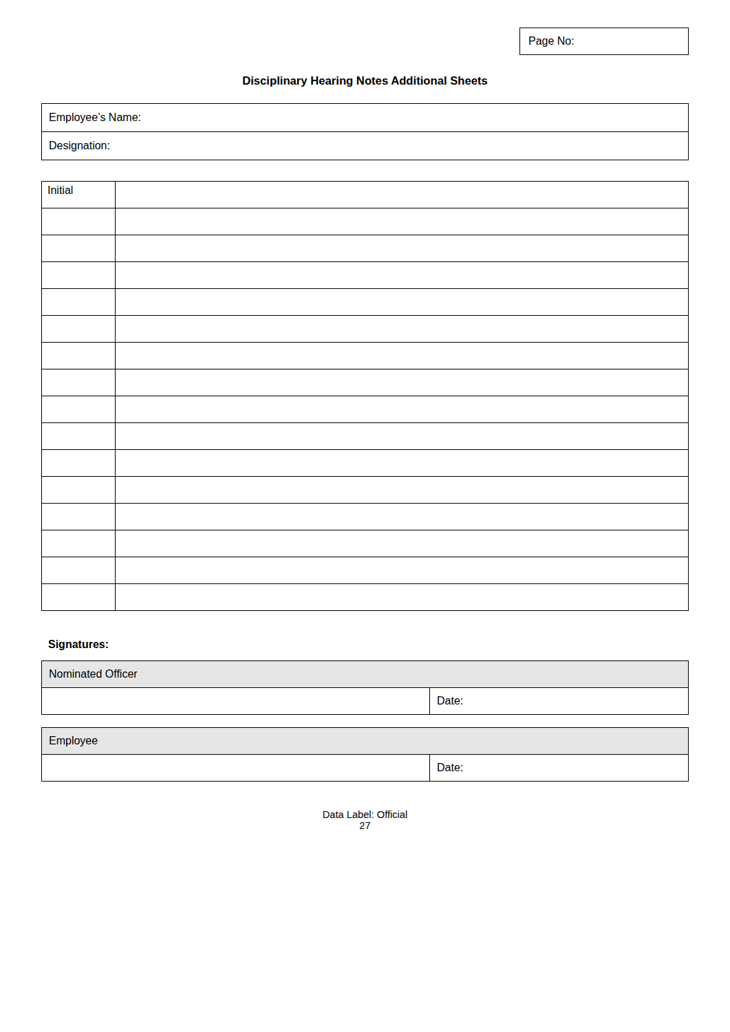Page No:
Disciplinary Hearing Notes Additional Sheets
| Employee’s Name: |
| Designation: |
| Initial | |
Signatures:
| Nominated Officer |
| | Date: |
| Employee |
| | Date: |
Data Label: Official
27